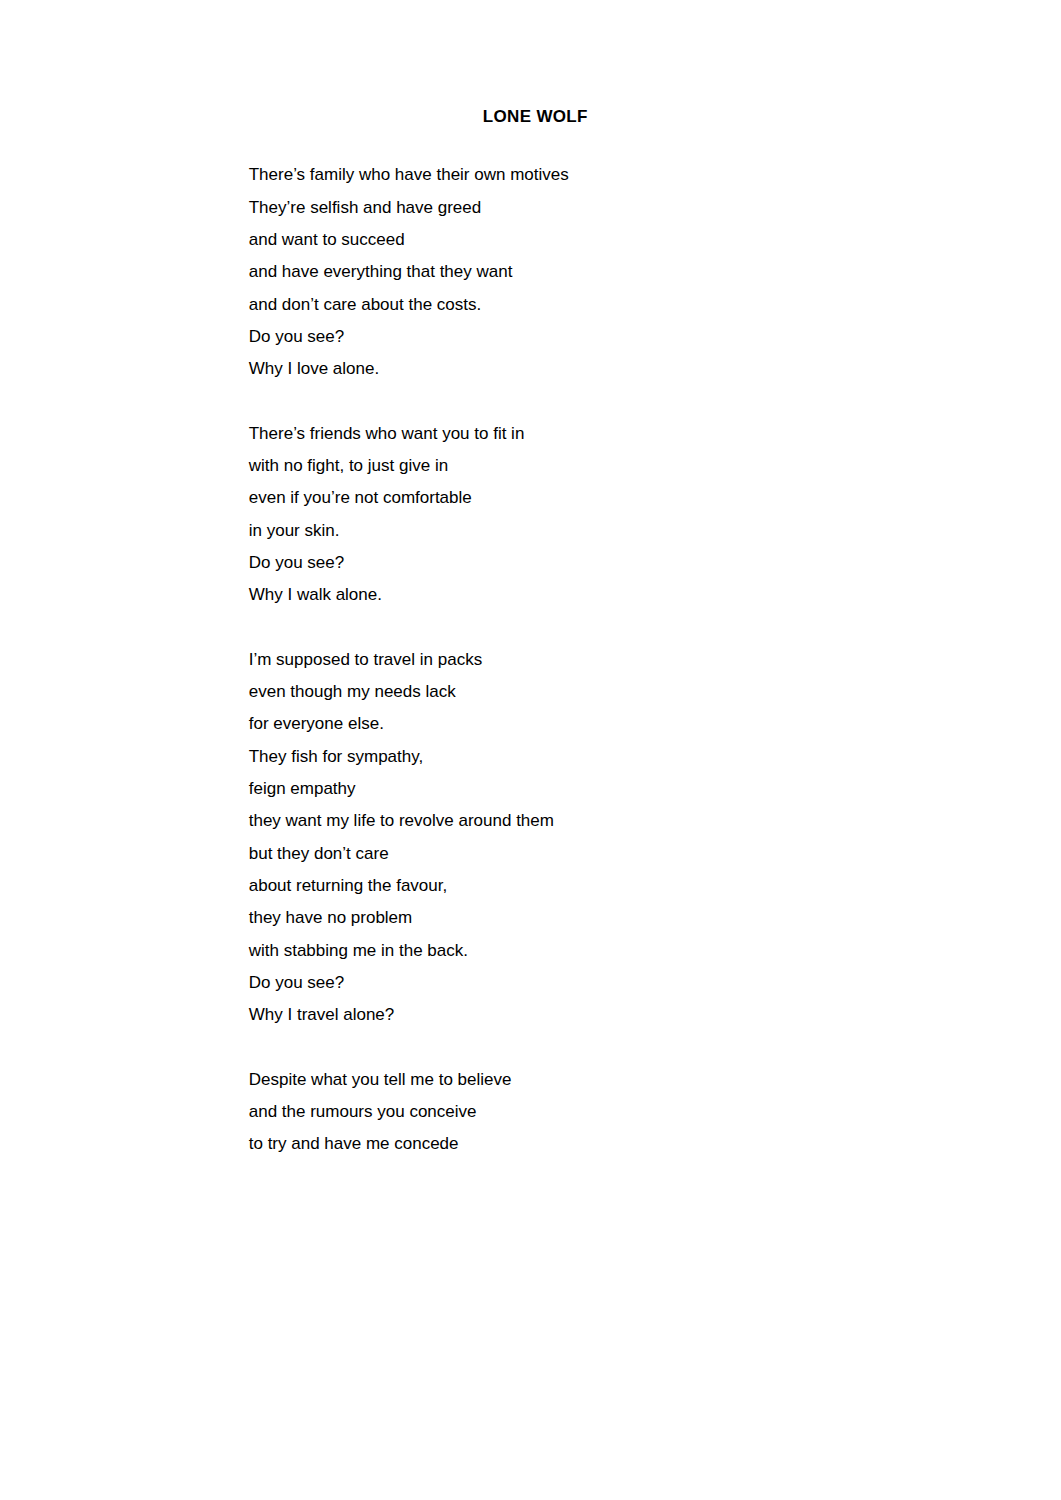LONE WOLF
There’s family who have their own motives
They’re selfish and have greed
and want to succeed
and have everything that they want
and don’t care about the costs.
Do you see?
Why I love alone.
There’s friends who want you to fit in
with no fight, to just give in
even if you’re not comfortable
in your skin.
Do you see?
Why I walk alone.
I’m supposed to travel in packs
even though my needs lack
for everyone else.
They fish for sympathy,
feign empathy
they want my life to revolve around them
but they don’t care
about returning the favour,
they have no problem
with stabbing me in the back.
Do you see?
Why I travel alone?
Despite what you tell me to believe
and the rumours you conceive
to try and have me concede